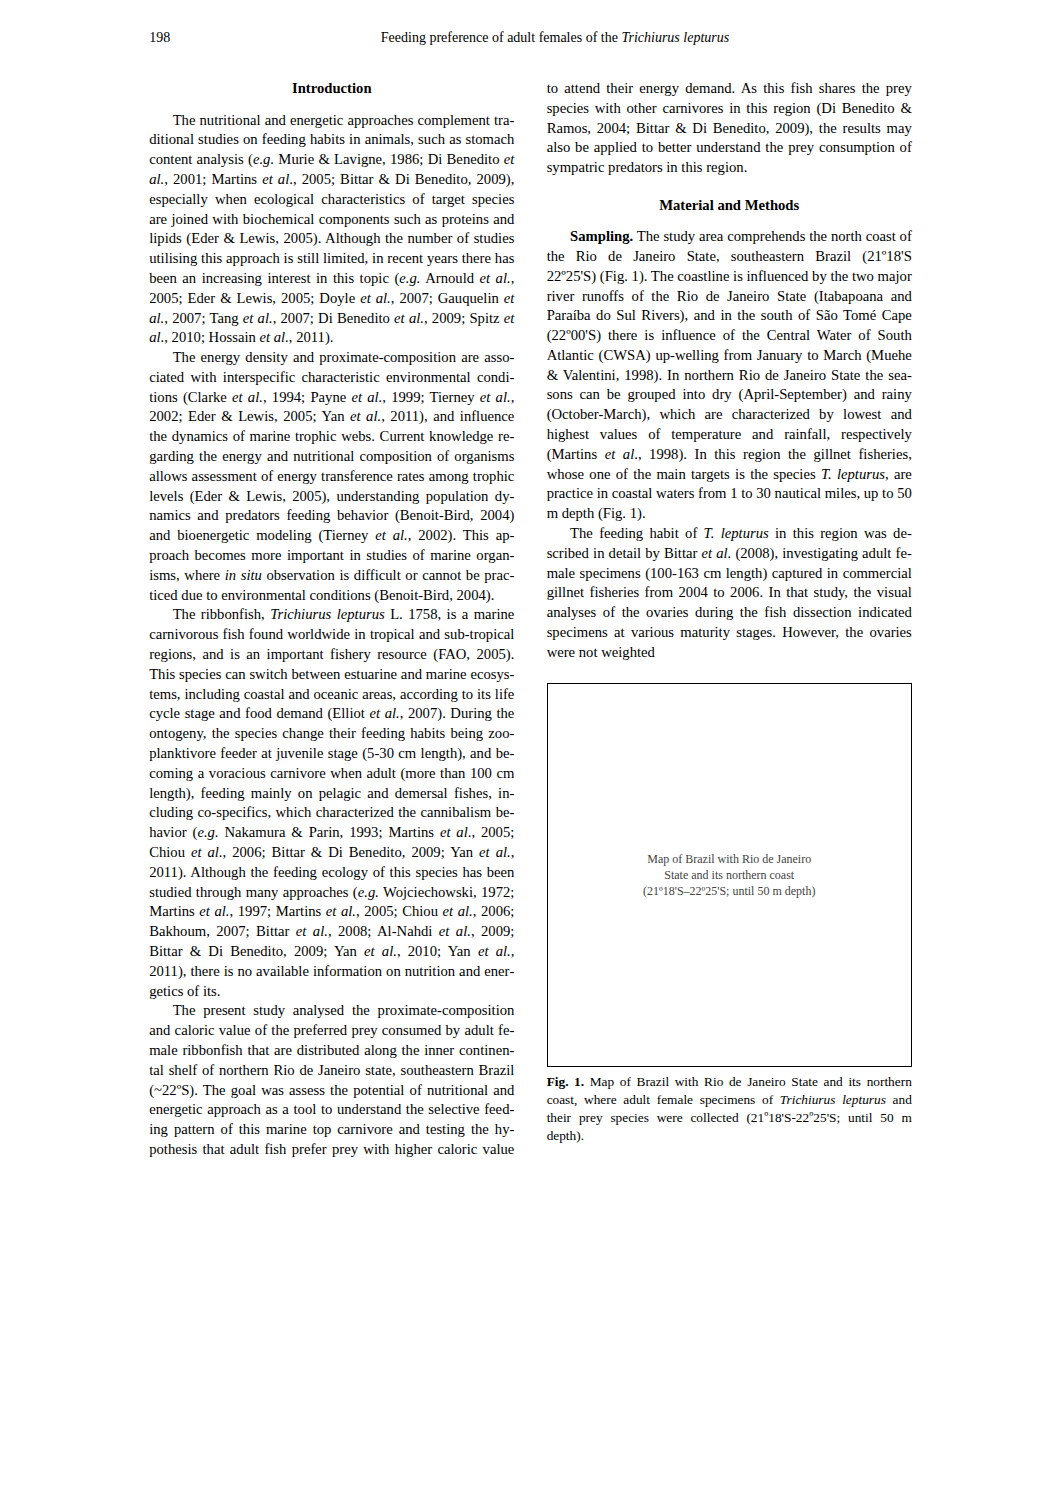198 Feeding preference of adult females of the Trichiurus lepturus
Introduction
The nutritional and energetic approaches complement traditional studies on feeding habits in animals, such as stomach content analysis (e.g. Murie & Lavigne, 1986; Di Benedito et al., 2001; Martins et al., 2005; Bittar & Di Benedito, 2009), especially when ecological characteristics of target species are joined with biochemical components such as proteins and lipids (Eder & Lewis, 2005). Although the number of studies utilising this approach is still limited, in recent years there has been an increasing interest in this topic (e.g. Arnould et al., 2005; Eder & Lewis, 2005; Doyle et al., 2007; Gauquelin et al., 2007; Tang et al., 2007; Di Benedito et al., 2009; Spitz et al., 2010; Hossain et al., 2011).
The energy density and proximate-composition are associated with interspecific characteristic environmental conditions (Clarke et al., 1994; Payne et al., 1999; Tierney et al., 2002; Eder & Lewis, 2005; Yan et al., 2011), and influence the dynamics of marine trophic webs. Current knowledge regarding the energy and nutritional composition of organisms allows assessment of energy transference rates among trophic levels (Eder & Lewis, 2005), understanding population dynamics and predators feeding behavior (Benoit-Bird, 2004) and bioenergetic modeling (Tierney et al., 2002). This approach becomes more important in studies of marine organisms, where in situ observation is difficult or cannot be practiced due to environmental conditions (Benoit-Bird, 2004).
The ribbonfish, Trichiurus lepturus L. 1758, is a marine carnivorous fish found worldwide in tropical and sub-tropical regions, and is an important fishery resource (FAO, 2005). This species can switch between estuarine and marine ecosystems, including coastal and oceanic areas, according to its life cycle stage and food demand (Elliot et al., 2007). During the ontogeny, the species change their feeding habits being zooplanktivore feeder at juvenile stage (5-30 cm length), and becoming a voracious carnivore when adult (more than 100 cm length), feeding mainly on pelagic and demersal fishes, including co-specifics, which characterized the cannibalism behavior (e.g. Nakamura & Parin, 1993; Martins et al., 2005; Chiou et al., 2006; Bittar & Di Benedito, 2009; Yan et al., 2011). Although the feeding ecology of this species has been studied through many approaches (e.g. Wojciechowski, 1972; Martins et al., 1997; Martins et al., 2005; Chiou et al., 2006; Bakhoum, 2007; Bittar et al., 2008; Al-Nahdi et al., 2009; Bittar & Di Benedito, 2009; Yan et al., 2010; Yan et al., 2011), there is no available information on nutrition and energetics of its.
The present study analysed the proximate-composition and caloric value of the preferred prey consumed by adult female ribbonfish that are distributed along the inner continental shelf of northern Rio de Janeiro state, southeastern Brazil (~22ºS). The goal was assess the potential of nutritional and energetic approach as a tool to understand the selective feeding pattern of this marine top carnivore and testing the hypothesis that adult fish prefer prey with higher caloric value to attend their energy demand. As this fish shares the prey species with other carnivores in this region (Di Benedito & Ramos, 2004; Bittar & Di Benedito, 2009), the results may also be applied to better understand the prey consumption of sympatric predators in this region.
Material and Methods
Sampling. The study area comprehends the north coast of the Rio de Janeiro State, southeastern Brazil (21º18'S 22º25'S) (Fig. 1). The coastline is influenced by the two major river runoffs of the Rio de Janeiro State (Itabapoana and Paraíba do Sul Rivers), and in the south of São Tomé Cape (22º00'S) there is influence of the Central Water of South Atlantic (CWSA) up-welling from January to March (Muehe & Valentini, 1998). In northern Rio de Janeiro State the seasons can be grouped into dry (April-September) and rainy (October-March), which are characterized by lowest and highest values of temperature and rainfall, respectively (Martins et al., 1998). In this region the gillnet fisheries, whose one of the main targets is the species T. lepturus, are practice in coastal waters from 1 to 30 nautical miles, up to 50 m depth (Fig. 1).
The feeding habit of T. lepturus in this region was described in detail by Bittar et al. (2008), investigating adult female specimens (100-163 cm length) captured in commercial gillnet fisheries from 2004 to 2006. In that study, the visual analyses of the ovaries during the fish dissection indicated specimens at various maturity stages. However, the ovaries were not weighted
Map of Brazil with Rio de Janeiro State and its northern coast
(21º18'S–22º25'S; until 50 m depth)
Fig. 1. Map of Brazil with Rio de Janeiro State and its northern coast, where adult female specimens of Trichiurus lepturus and their prey species were collected (21º18'S-22º25'S; until 50 m depth).